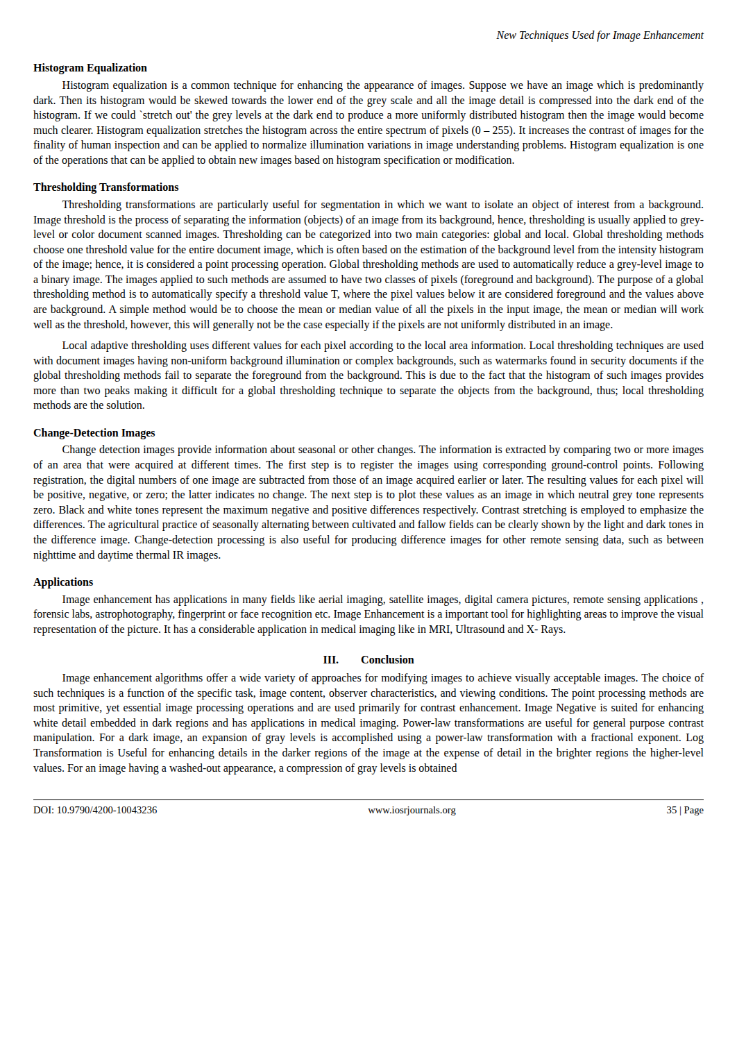New Techniques Used for Image Enhancement
Histogram Equalization
Histogram equalization is a common technique for enhancing the appearance of images. Suppose we have an image which is predominantly dark. Then its histogram would be skewed towards the lower end of the grey scale and all the image detail is compressed into the dark end of the histogram. If we could `stretch out' the grey levels at the dark end to produce a more uniformly distributed histogram then the image would become much clearer. Histogram equalization stretches the histogram across the entire spectrum of pixels (0 – 255). It increases the contrast of images for the finality of human inspection and can be applied to normalize illumination variations in image understanding problems. Histogram equalization is one of the operations that can be applied to obtain new images based on histogram specification or modification.
Thresholding Transformations
Thresholding transformations are particularly useful for segmentation in which we want to isolate an object of interest from a background. Image threshold is the process of separating the information (objects) of an image from its background, hence, thresholding is usually applied to grey-level or color document scanned images. Thresholding can be categorized into two main categories: global and local. Global thresholding methods choose one threshold value for the entire document image, which is often based on the estimation of the background level from the intensity histogram of the image; hence, it is considered a point processing operation. Global thresholding methods are used to automatically reduce a grey-level image to a binary image. The images applied to such methods are assumed to have two classes of pixels (foreground and background). The purpose of a global thresholding method is to automatically specify a threshold value T, where the pixel values below it are considered foreground and the values above are background. A simple method would be to choose the mean or median value of all the pixels in the input image, the mean or median will work well as the threshold, however, this will generally not be the case especially if the pixels are not uniformly distributed in an image.
Local adaptive thresholding uses different values for each pixel according to the local area information. Local thresholding techniques are used with document images having non-uniform background illumination or complex backgrounds, such as watermarks found in security documents if the global thresholding methods fail to separate the foreground from the background. This is due to the fact that the histogram of such images provides more than two peaks making it difficult for a global thresholding technique to separate the objects from the background, thus; local thresholding methods are the solution.
Change-Detection Images
Change detection images provide information about seasonal or other changes. The information is extracted by comparing two or more images of an area that were acquired at different times. The first step is to register the images using corresponding ground-control points. Following registration, the digital numbers of one image are subtracted from those of an image acquired earlier or later. The resulting values for each pixel will be positive, negative, or zero; the latter indicates no change. The next step is to plot these values as an image in which neutral grey tone represents zero. Black and white tones represent the maximum negative and positive differences respectively. Contrast stretching is employed to emphasize the differences. The agricultural practice of seasonally alternating between cultivated and fallow fields can be clearly shown by the light and dark tones in the difference image. Change-detection processing is also useful for producing difference images for other remote sensing data, such as between nighttime and daytime thermal IR images.
Applications
Image enhancement has applications in many fields like aerial imaging, satellite images, digital camera pictures, remote sensing applications , forensic labs, astrophotography, fingerprint or face recognition etc. Image Enhancement is a important tool for highlighting areas to improve the visual representation of the picture. It has a considerable application in medical imaging like in MRI, Ultrasound and X- Rays.
III. Conclusion
Image enhancement algorithms offer a wide variety of approaches for modifying images to achieve visually acceptable images. The choice of such techniques is a function of the specific task, image content, observer characteristics, and viewing conditions. The point processing methods are most primitive, yet essential image processing operations and are used primarily for contrast enhancement. Image Negative is suited for enhancing white detail embedded in dark regions and has applications in medical imaging. Power-law transformations are useful for general purpose contrast manipulation. For a dark image, an expansion of gray levels is accomplished using a power-law transformation with a fractional exponent. Log Transformation is Useful for enhancing details in the darker regions of the image at the expense of detail in the brighter regions the higher-level values. For an image having a washed-out appearance, a compression of gray levels is obtained
DOI: 10.9790/4200-10043236 www.iosrjournals.org 35 | Page